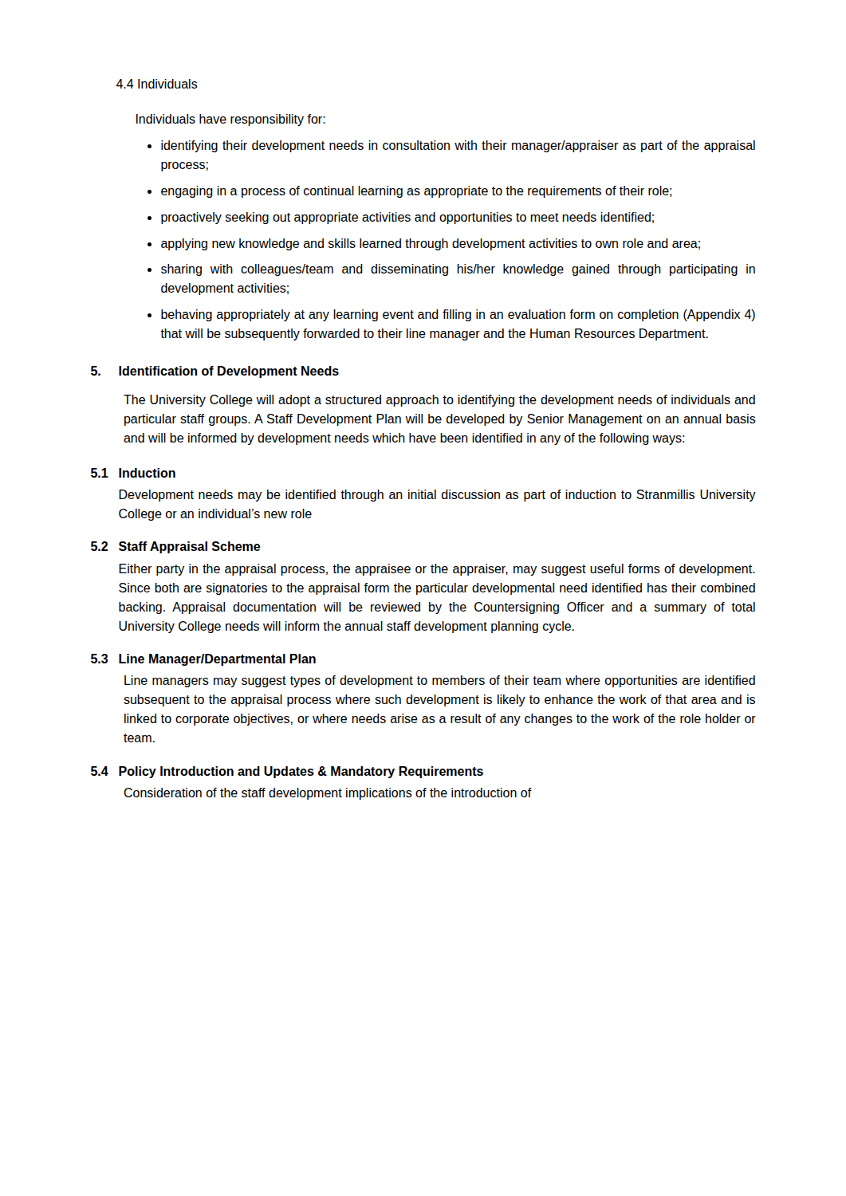4.4 Individuals
Individuals have responsibility for:
identifying their development needs in consultation with their manager/appraiser as part of the appraisal process;
engaging in a process of continual learning as appropriate to the requirements of their role;
proactively seeking out appropriate activities and opportunities to meet needs identified;
applying new knowledge and skills learned through development activities to own role and area;
sharing with colleagues/team and disseminating his/her knowledge gained through participating in development activities;
behaving appropriately at any learning event and filling in an evaluation form on completion (Appendix 4) that will be subsequently forwarded to their line manager and the Human Resources Department.
5. Identification of Development Needs
The University College will adopt a structured approach to identifying the development needs of individuals and particular staff groups. A Staff Development Plan will be developed by Senior Management on an annual basis and will be informed by development needs which have been identified in any of the following ways:
5.1 Induction
Development needs may be identified through an initial discussion as part of induction to Stranmillis University College or an individual’s new role
5.2 Staff Appraisal Scheme
Either party in the appraisal process, the appraisee or the appraiser, may suggest useful forms of development. Since both are signatories to the appraisal form the particular developmental need identified has their combined backing. Appraisal documentation will be reviewed by the Countersigning Officer and a summary of total University College needs will inform the annual staff development planning cycle.
5.3 Line Manager/Departmental Plan
Line managers may suggest types of development to members of their team where opportunities are identified subsequent to the appraisal process where such development is likely to enhance the work of that area and is linked to corporate objectives, or where needs arise as a result of any changes to the work of the role holder or team.
5.4 Policy Introduction and Updates & Mandatory Requirements
Consideration of the staff development implications of the introduction of